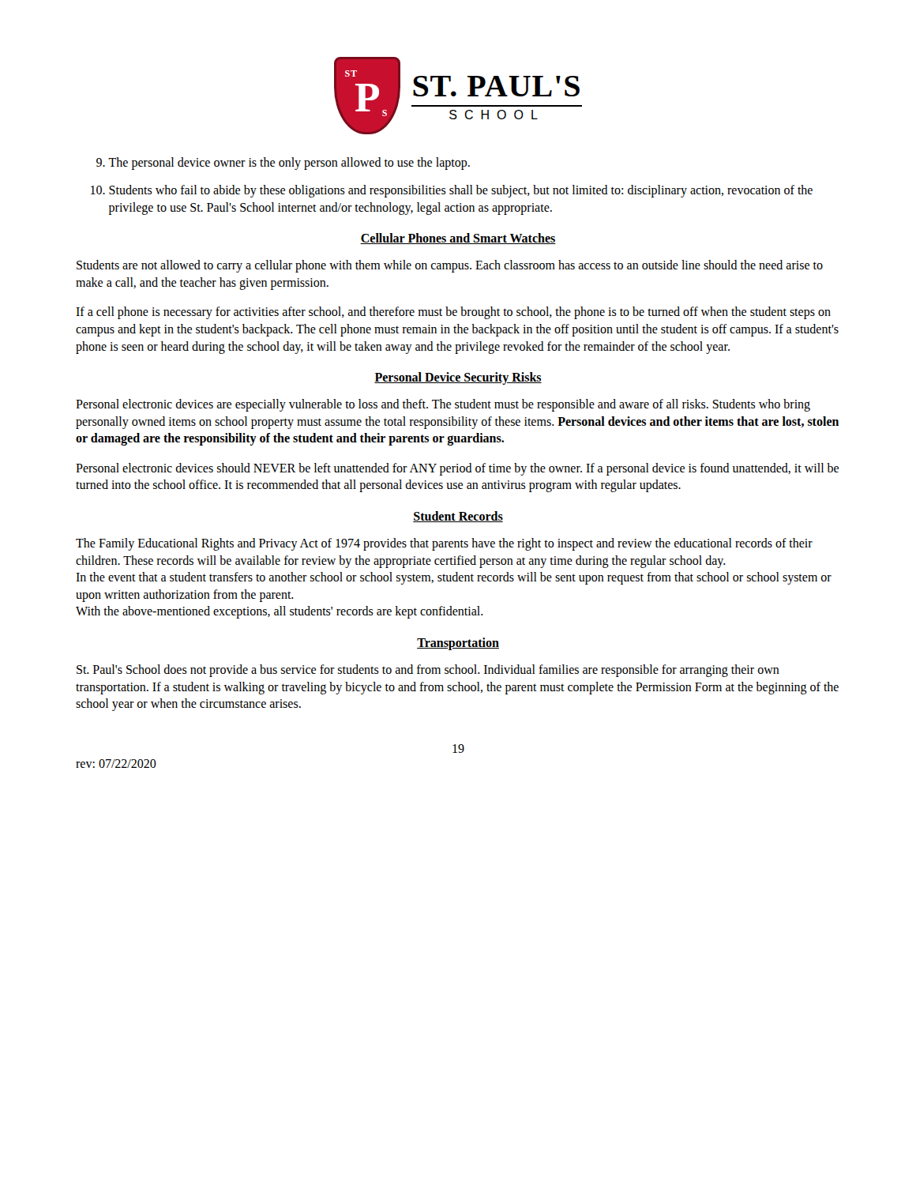ST P S
ST. PAUL'S
SCHOOL
The personal device owner is the only person allowed to use the laptop.
Students who fail to abide by these obligations and responsibilities shall be subject, but not limited to: disciplinary action, revocation of the privilege to use St. Paul's School internet and/or technology, legal action as appropriate.
Cellular Phones and Smart Watches
Students are not allowed to carry a cellular phone with them while on campus. Each classroom has access to an outside line should the need arise to make a call, and the teacher has given permission.
If a cell phone is necessary for activities after school, and therefore must be brought to school, the phone is to be turned off when the student steps on campus and kept in the student's backpack. The cell phone must remain in the backpack in the off position until the student is off campus. If a student's phone is seen or heard during the school day, it will be taken away and the privilege revoked for the remainder of the school year.
Personal Device Security Risks
Personal electronic devices are especially vulnerable to loss and theft. The student must be responsible and aware of all risks. Students who bring personally owned items on school property must assume the total responsibility of these items. Personal devices and other items that are lost, stolen or damaged are the responsibility of the student and their parents or guardians.
Personal electronic devices should NEVER be left unattended for ANY period of time by the owner. If a personal device is found unattended, it will be turned into the school office. It is recommended that all personal devices use an antivirus program with regular updates.
Student Records
The Family Educational Rights and Privacy Act of 1974 provides that parents have the right to inspect and review the educational records of their children. These records will be available for review by the appropriate certified person at any time during the regular school day.
In the event that a student transfers to another school or school system, student records will be sent upon request from that school or school system or upon written authorization from the parent.
With the above-mentioned exceptions, all students' records are kept confidential.
Transportation
St. Paul's School does not provide a bus service for students to and from school. Individual families are responsible for arranging their own transportation. If a student is walking or traveling by bicycle to and from school, the parent must complete the Permission Form at the beginning of the school year or when the circumstance arises.
19
rev: 07/22/2020